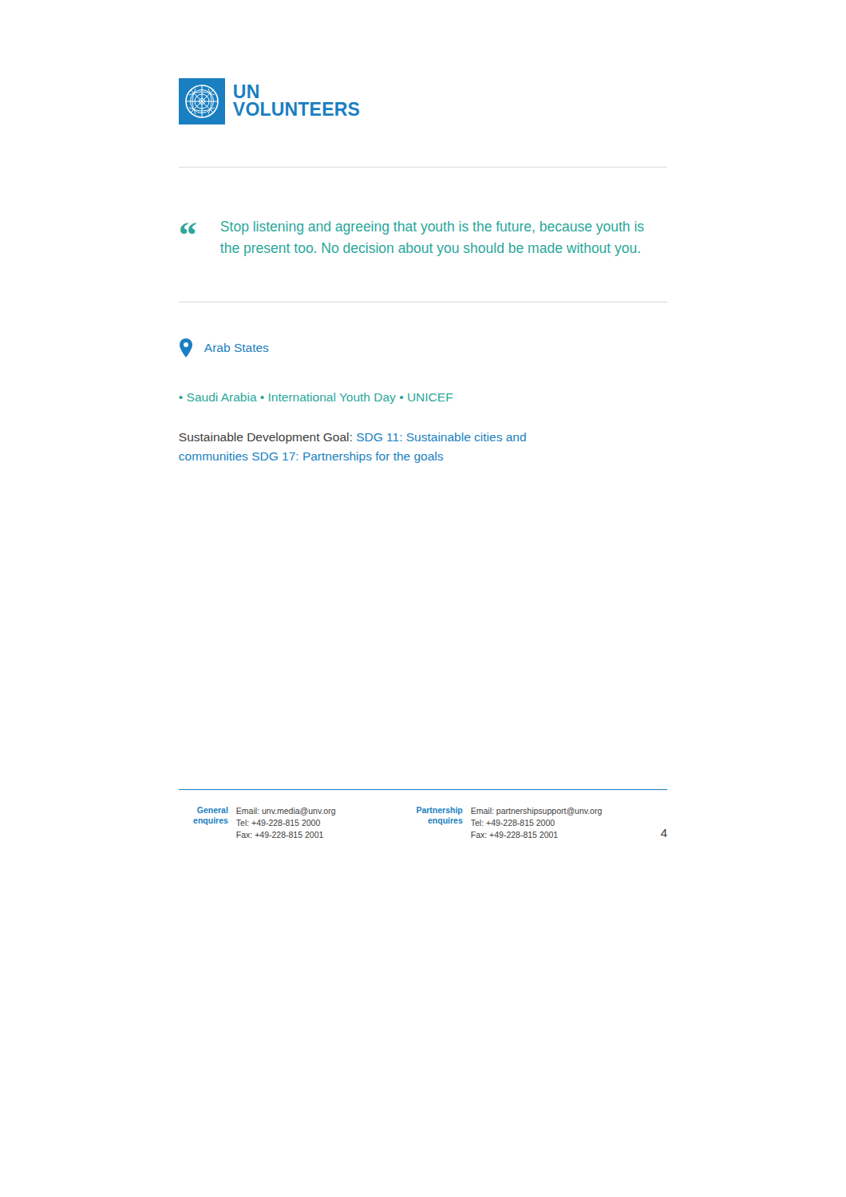UN VOLUNTEERS
“
Stop listening and agreeing that youth is the future, because youth is the present too. No decision about you should be made without you.
Arab States
• Saudi Arabia • International Youth Day • UNICEF
Sustainable Development Goal: SDG 11: Sustainable cities and communities SDG 17: Partnerships for the goals
General
enquires
Email: unv.media@unv.org
Tel: +49-228-815 2000
Fax: +49-228-815 2001
Partnership
enquires
Email: partnershipsupport@unv.org
Tel: +49-228-815 2000
Fax: +49-228-815 2001
4